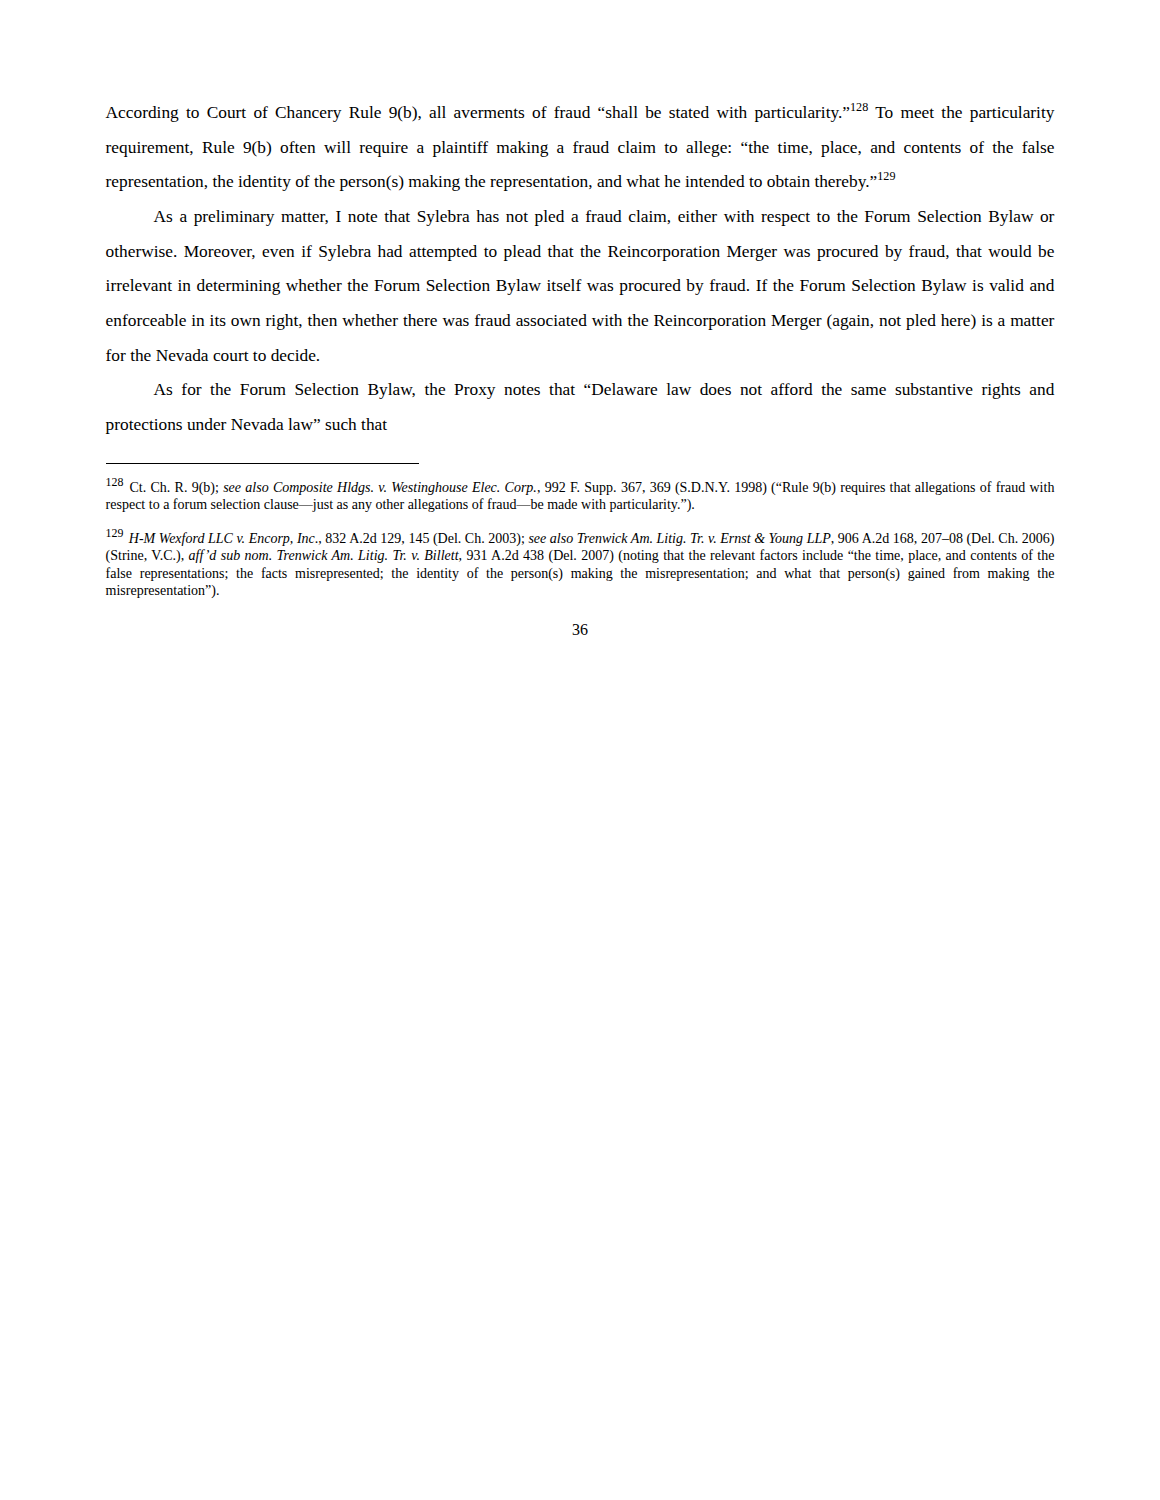According to Court of Chancery Rule 9(b), all averments of fraud “shall be stated with particularity.”128 To meet the particularity requirement, Rule 9(b) often will require a plaintiff making a fraud claim to allege: “the time, place, and contents of the false representation, the identity of the person(s) making the representation, and what he intended to obtain thereby.”129
As a preliminary matter, I note that Sylebra has not pled a fraud claim, either with respect to the Forum Selection Bylaw or otherwise. Moreover, even if Sylebra had attempted to plead that the Reincorporation Merger was procured by fraud, that would be irrelevant in determining whether the Forum Selection Bylaw itself was procured by fraud. If the Forum Selection Bylaw is valid and enforceable in its own right, then whether there was fraud associated with the Reincorporation Merger (again, not pled here) is a matter for the Nevada court to decide.
As for the Forum Selection Bylaw, the Proxy notes that “Delaware law does not afford the same substantive rights and protections under Nevada law” such that
128 Ct. Ch. R. 9(b); see also Composite Hldgs. v. Westinghouse Elec. Corp., 992 F. Supp. 367, 369 (S.D.N.Y. 1998) (“Rule 9(b) requires that allegations of fraud with respect to a forum selection clause—just as any other allegations of fraud—be made with particularity.”).
129 H-M Wexford LLC v. Encorp, Inc., 832 A.2d 129, 145 (Del. Ch. 2003); see also Trenwick Am. Litig. Tr. v. Ernst & Young LLP, 906 A.2d 168, 207–08 (Del. Ch. 2006) (Strine, V.C.), aff’d sub nom. Trenwick Am. Litig. Tr. v. Billett, 931 A.2d 438 (Del. 2007) (noting that the relevant factors include “the time, place, and contents of the false representations; the facts misrepresented; the identity of the person(s) making the misrepresentation; and what that person(s) gained from making the misrepresentation”).
36